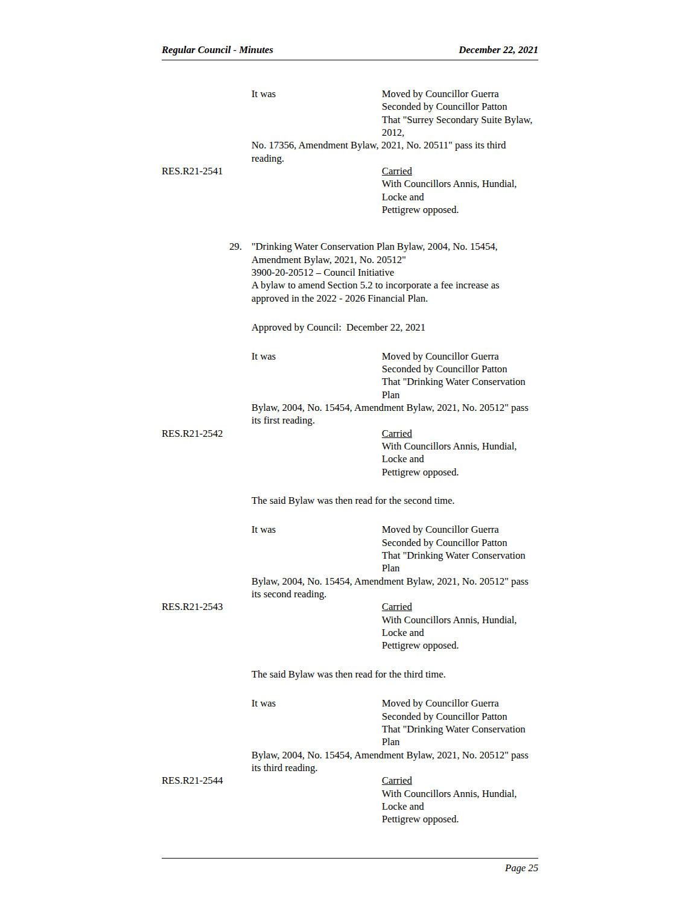Regular Council - Minutes December 22, 2021
It was
Moved by Councillor Guerra
Seconded by Councillor Patton
That "Surrey Secondary Suite Bylaw, 2012,
No. 17356, Amendment Bylaw, 2021, No. 20511" pass its third reading.
RES.R21-2541
Carried
With Councillors Annis, Hundial, Locke and
Pettigrew opposed.
29.
"Drinking Water Conservation Plan Bylaw, 2004, No. 15454, Amendment Bylaw, 2021, No. 20512"
3900-20-20512 – Council Initiative
A bylaw to amend Section 5.2 to incorporate a fee increase as approved in the 2022 - 2026 Financial Plan.
Approved by Council: December 22, 2021
It was
Moved by Councillor Guerra
Seconded by Councillor Patton
That "Drinking Water Conservation Plan
Bylaw, 2004, No. 15454, Amendment Bylaw, 2021, No. 20512" pass its first reading.
RES.R21-2542
Carried
With Councillors Annis, Hundial, Locke and
Pettigrew opposed.
The said Bylaw was then read for the second time.
It was
Moved by Councillor Guerra
Seconded by Councillor Patton
That "Drinking Water Conservation Plan
Bylaw, 2004, No. 15454, Amendment Bylaw, 2021, No. 20512" pass its second reading.
RES.R21-2543
Carried
With Councillors Annis, Hundial, Locke and
Pettigrew opposed.
The said Bylaw was then read for the third time.
It was
Moved by Councillor Guerra
Seconded by Councillor Patton
That "Drinking Water Conservation Plan
Bylaw, 2004, No. 15454, Amendment Bylaw, 2021, No. 20512" pass its third reading.
RES.R21-2544
Carried
With Councillors Annis, Hundial, Locke and
Pettigrew opposed.
Page 25